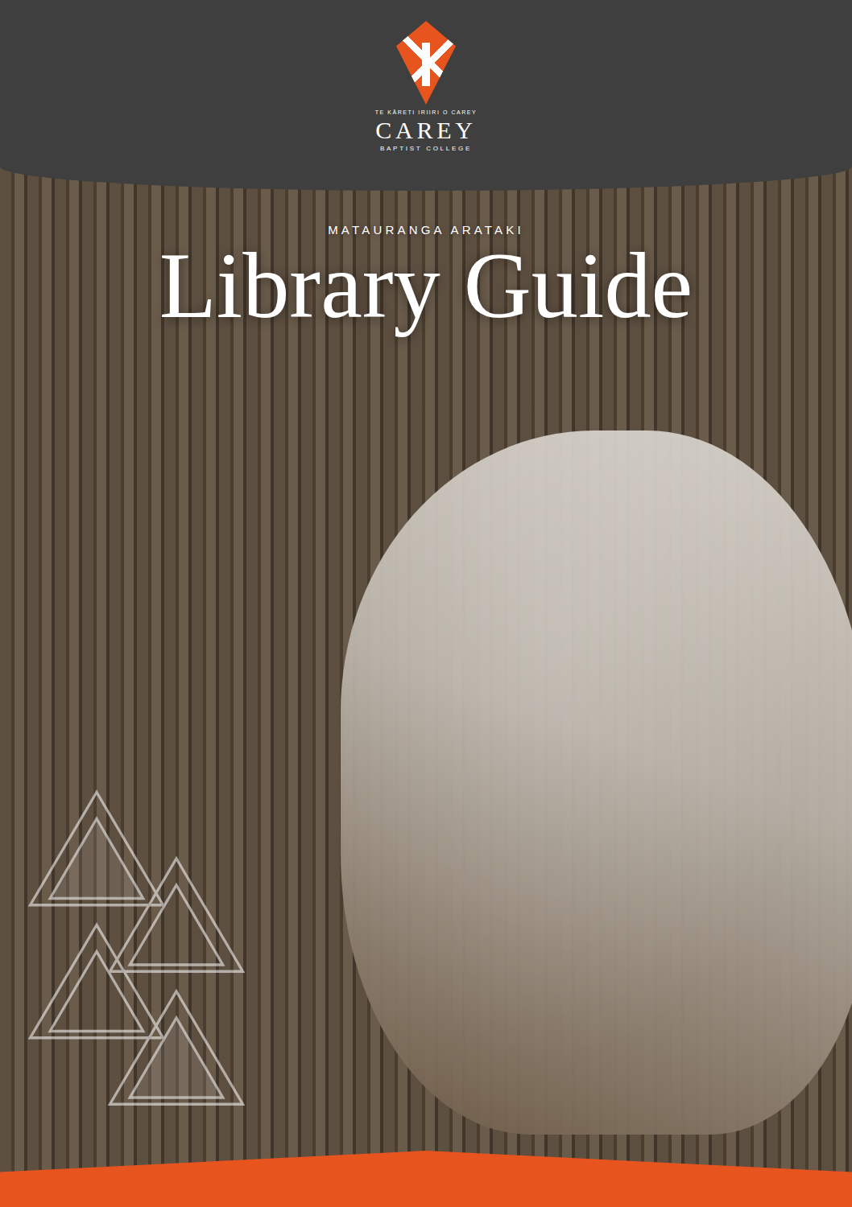Te Kāreti Iriiri o Carey
CAREY
Baptist College
Matauranga Arataki
Library Guide